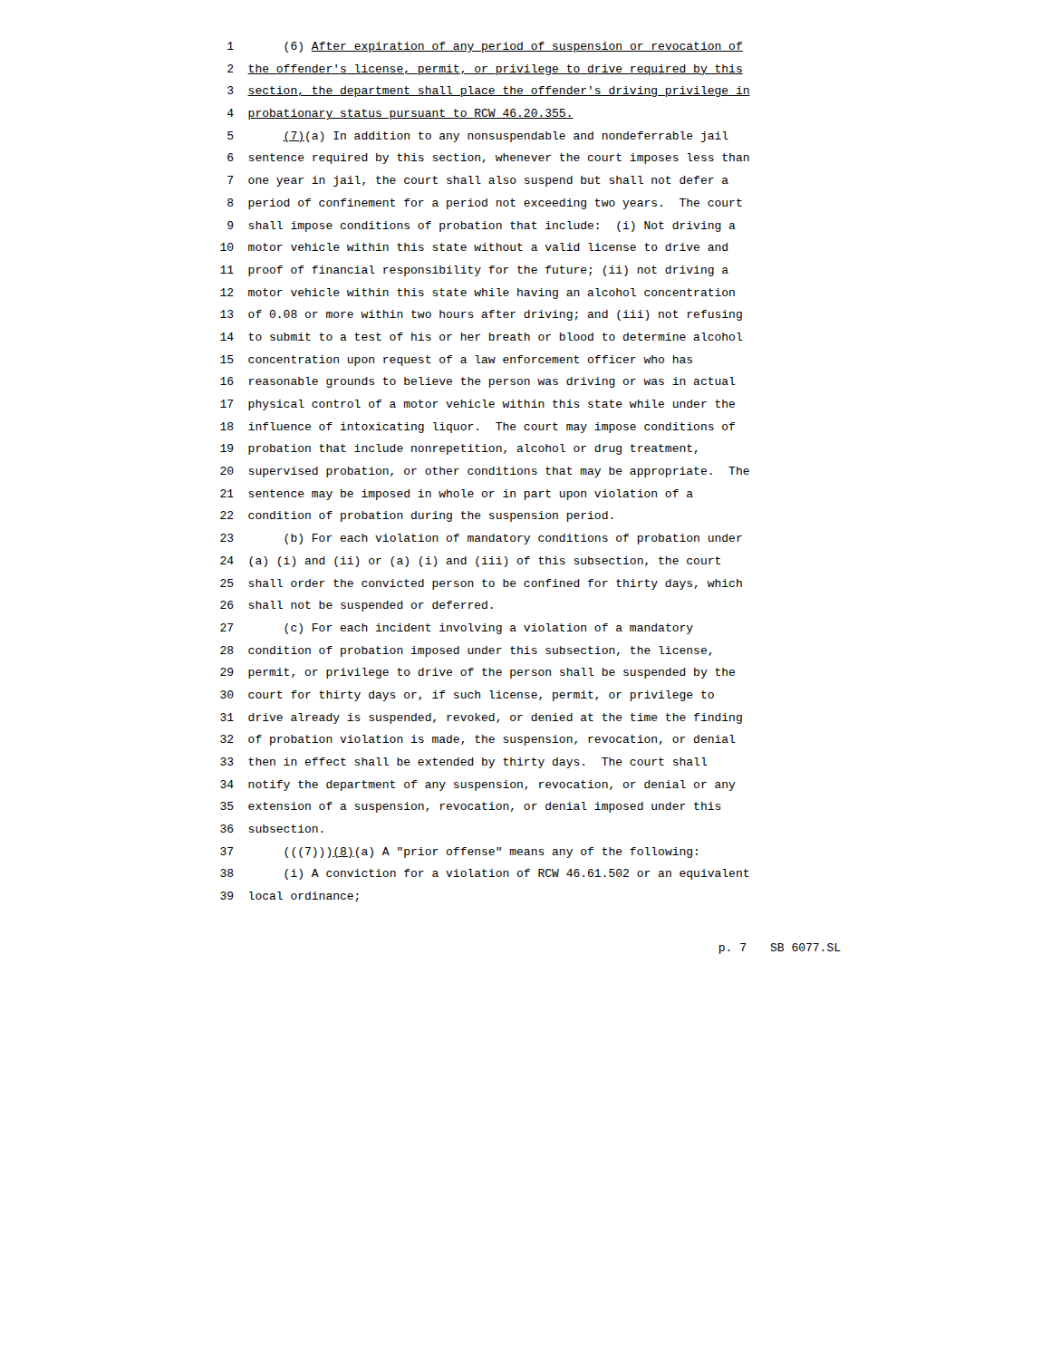(6) After expiration of any period of suspension or revocation of
the offender's license, permit, or privilege to drive required by this
section, the department shall place the offender's driving privilege in
probationary status pursuant to RCW 46.20.355.
(7)(a) In addition to any nonsuspendable and nondeferrable jail
sentence required by this section, whenever the court imposes less than
one year in jail, the court shall also suspend but shall not defer a
period of confinement for a period not exceeding two years. The court
shall impose conditions of probation that include: (i) Not driving a
motor vehicle within this state without a valid license to drive and
proof of financial responsibility for the future; (ii) not driving a
motor vehicle within this state while having an alcohol concentration
of 0.08 or more within two hours after driving; and (iii) not refusing
to submit to a test of his or her breath or blood to determine alcohol
concentration upon request of a law enforcement officer who has
reasonable grounds to believe the person was driving or was in actual
physical control of a motor vehicle within this state while under the
influence of intoxicating liquor. The court may impose conditions of
probation that include nonrepetition, alcohol or drug treatment,
supervised probation, or other conditions that may be appropriate. The
sentence may be imposed in whole or in part upon violation of a
condition of probation during the suspension period.
(b) For each violation of mandatory conditions of probation under
(a) (i) and (ii) or (a) (i) and (iii) of this subsection, the court
shall order the convicted person to be confined for thirty days, which
shall not be suspended or deferred.
(c) For each incident involving a violation of a mandatory
condition of probation imposed under this subsection, the license,
permit, or privilege to drive of the person shall be suspended by the
court for thirty days or, if such license, permit, or privilege to
drive already is suspended, revoked, or denied at the time the finding
of probation violation is made, the suspension, revocation, or denial
then in effect shall be extended by thirty days. The court shall
notify the department of any suspension, revocation, or denial or any
extension of a suspension, revocation, or denial imposed under this
subsection.
(((7)))(8)(a) A "prior offense" means any of the following:
(i) A conviction for a violation of RCW 46.61.502 or an equivalent
local ordinance;
p. 7 SB 6077.SL